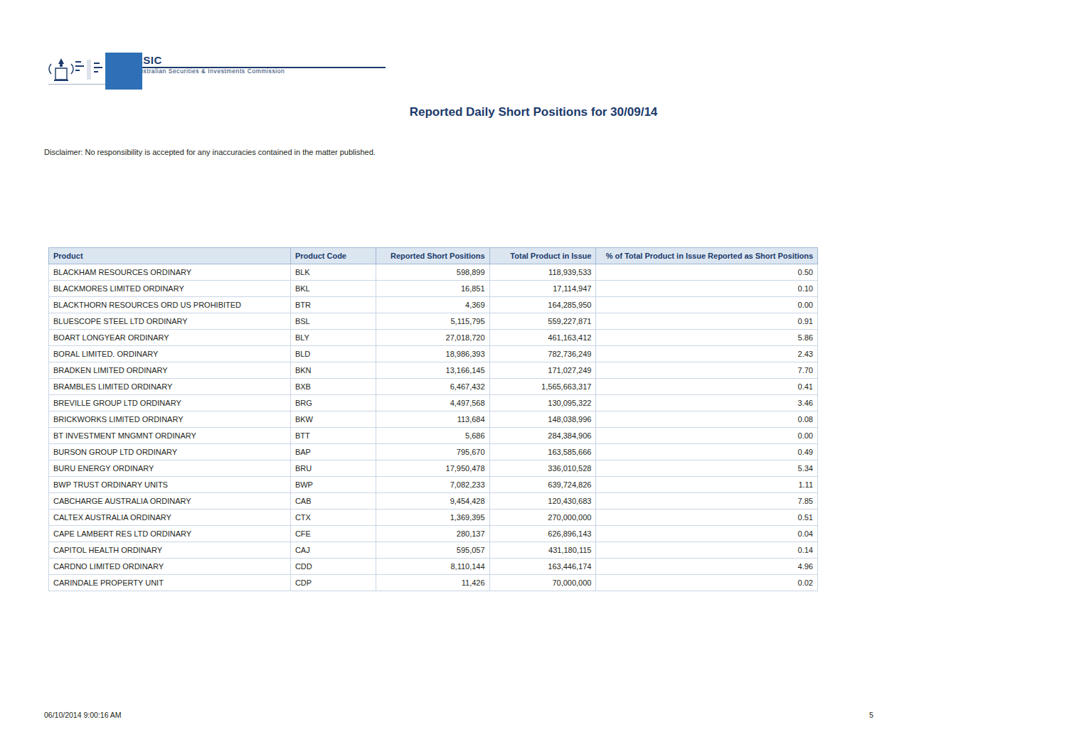ASIC
Australian Securities & Investments Commission
Reported Daily Short Positions for 30/09/14
Disclaimer: No responsibility is accepted for any inaccuracies contained in the matter published.
| Product | Product Code | Reported Short Positions | Total Product in Issue | % of Total Product in Issue Reported as Short Positions |
| --- | --- | --- | --- | --- |
| BLACKHAM RESOURCES ORDINARY | BLK | 598,899 | 118,939,533 | 0.50 |
| BLACKMORES LIMITED ORDINARY | BKL | 16,851 | 17,114,947 | 0.10 |
| BLACKTHORN RESOURCES ORD US PROHIBITED | BTR | 4,369 | 164,285,950 | 0.00 |
| BLUESCOPE STEEL LTD ORDINARY | BSL | 5,115,795 | 559,227,871 | 0.91 |
| BOART LONGYEAR ORDINARY | BLY | 27,018,720 | 461,163,412 | 5.86 |
| BORAL LIMITED. ORDINARY | BLD | 18,986,393 | 782,736,249 | 2.43 |
| BRADKEN LIMITED ORDINARY | BKN | 13,166,145 | 171,027,249 | 7.70 |
| BRAMBLES LIMITED ORDINARY | BXB | 6,467,432 | 1,565,663,317 | 0.41 |
| BREVILLE GROUP LTD ORDINARY | BRG | 4,497,568 | 130,095,322 | 3.46 |
| BRICKWORKS LIMITED ORDINARY | BKW | 113,684 | 148,038,996 | 0.08 |
| BT INVESTMENT MNGMNT ORDINARY | BTT | 5,686 | 284,384,906 | 0.00 |
| BURSON GROUP LTD ORDINARY | BAP | 795,670 | 163,585,666 | 0.49 |
| BURU ENERGY ORDINARY | BRU | 17,950,478 | 336,010,528 | 5.34 |
| BWP TRUST ORDINARY UNITS | BWP | 7,082,233 | 639,724,826 | 1.11 |
| CABCHARGE AUSTRALIA ORDINARY | CAB | 9,454,428 | 120,430,683 | 7.85 |
| CALTEX AUSTRALIA ORDINARY | CTX | 1,369,395 | 270,000,000 | 0.51 |
| CAPE LAMBERT RES LTD ORDINARY | CFE | 280,137 | 626,896,143 | 0.04 |
| CAPITOL HEALTH ORDINARY | CAJ | 595,057 | 431,180,115 | 0.14 |
| CARDNO LIMITED ORDINARY | CDD | 8,110,144 | 163,446,174 | 4.96 |
| CARINDALE PROPERTY UNIT | CDP | 11,426 | 70,000,000 | 0.02 |
06/10/2014 9:00:16 AM
5